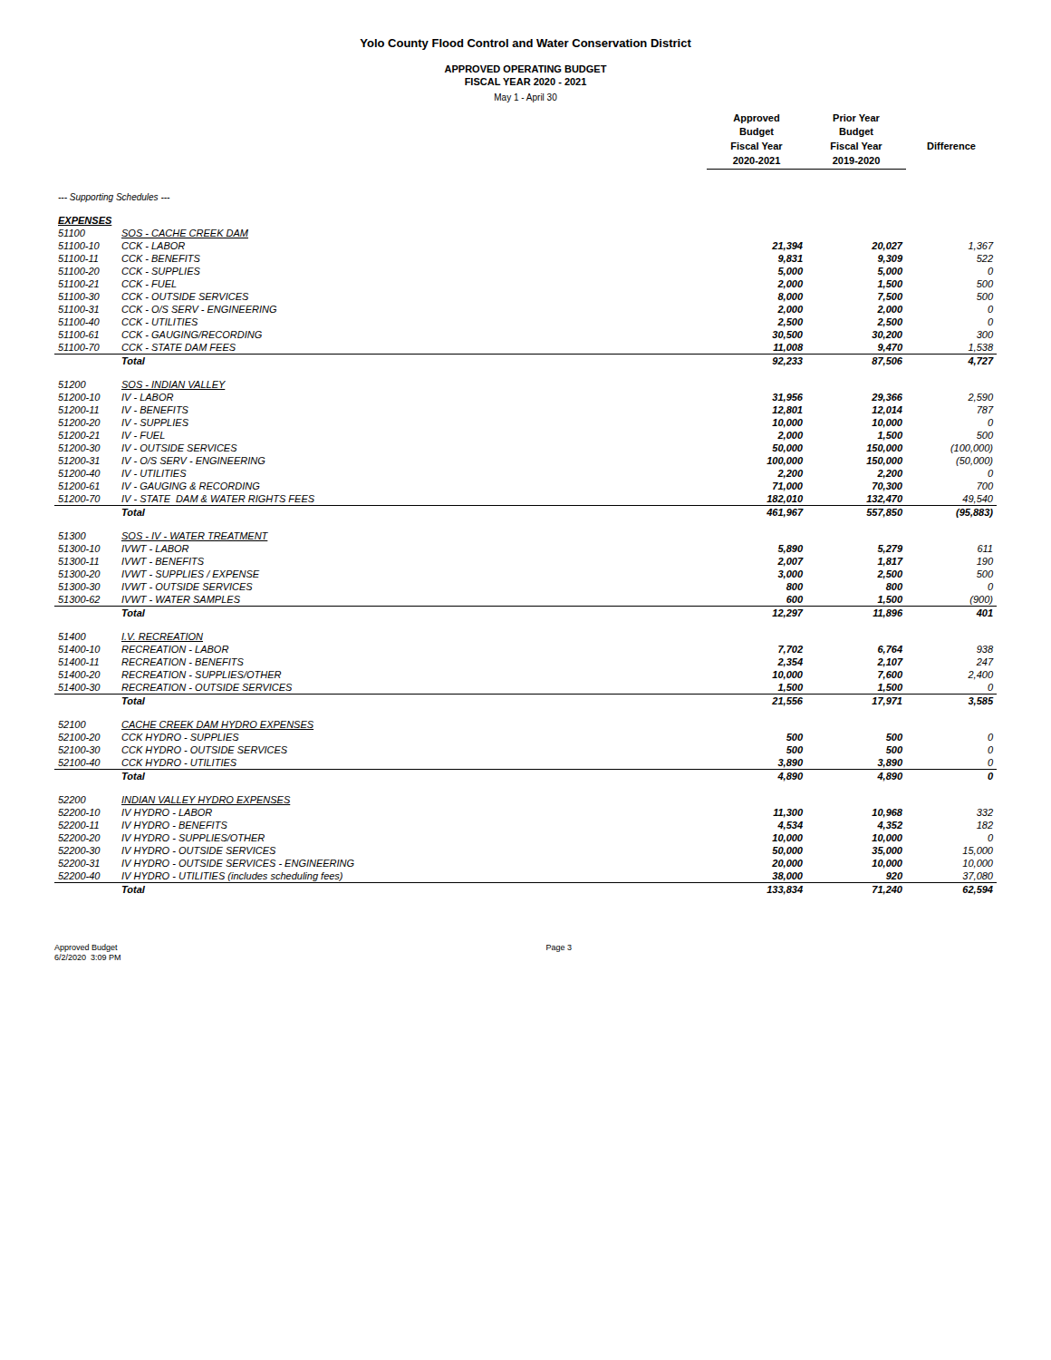Yolo County Flood Control and Water Conservation District
APPROVED OPERATING BUDGET
FISCAL YEAR 2020 - 2021
May 1 - April 30
| | Approved | Prior Year | |
| --- | --- | --- | --- |
| | Budget | Budget | |
| | Fiscal Year | Fiscal Year | Difference |
| | 2020-2021 | 2019-2020 | |
| --- Supporting Schedules --- | | | |
| EXPENSES | | | |
| 51100 | SOS - CACHE CREEK DAM | | | |
| 51100-10 | CCK - LABOR | 21,394 | 20,027 | 1,367 |
| 51100-11 | CCK - BENEFITS | 9,831 | 9,309 | 522 |
| 51100-20 | CCK - SUPPLIES | 5,000 | 5,000 | 0 |
| 51100-21 | CCK - FUEL | 2,000 | 1,500 | 500 |
| 51100-30 | CCK - OUTSIDE SERVICES | 8,000 | 7,500 | 500 |
| 51100-31 | CCK - O/S SERV - ENGINEERING | 2,000 | 2,000 | 0 |
| 51100-40 | CCK - UTILITIES | 2,500 | 2,500 | 0 |
| 51100-61 | CCK - GAUGING/RECORDING | 30,500 | 30,200 | 300 |
| 51100-70 | CCK - STATE DAM FEES | 11,008 | 9,470 | 1,538 |
| | Total | 92,233 | 87,506 | 4,727 |
| 51200 | SOS - INDIAN VALLEY | | | |
| 51200-10 | IV - LABOR | 31,956 | 29,366 | 2,590 |
| 51200-11 | IV - BENEFITS | 12,801 | 12,014 | 787 |
| 51200-20 | IV - SUPPLIES | 10,000 | 10,000 | 0 |
| 51200-21 | IV - FUEL | 2,000 | 1,500 | 500 |
| 51200-30 | IV - OUTSIDE SERVICES | 50,000 | 150,000 | (100,000) |
| 51200-31 | IV - O/S SERV - ENGINEERING | 100,000 | 150,000 | (50,000) |
| 51200-40 | IV - UTILITIES | 2,200 | 2,200 | 0 |
| 51200-61 | IV - GAUGING & RECORDING | 71,000 | 70,300 | 700 |
| 51200-70 | IV - STATE DAM & WATER RIGHTS FEES | 182,010 | 132,470 | 49,540 |
| | Total | 461,967 | 557,850 | (95,883) |
| 51300 | SOS - IV - WATER TREATMENT | | | |
| 51300-10 | IVWT - LABOR | 5,890 | 5,279 | 611 |
| 51300-11 | IVWT - BENEFITS | 2,007 | 1,817 | 190 |
| 51300-20 | IVWT - SUPPLIES / EXPENSE | 3,000 | 2,500 | 500 |
| 51300-30 | IVWT - OUTSIDE SERVICES | 800 | 800 | 0 |
| 51300-62 | IVWT - WATER SAMPLES | 600 | 1,500 | (900) |
| | Total | 12,297 | 11,896 | 401 |
| 51400 | I.V. RECREATION | | | |
| 51400-10 | RECREATION - LABOR | 7,702 | 6,764 | 938 |
| 51400-11 | RECREATION - BENEFITS | 2,354 | 2,107 | 247 |
| 51400-20 | RECREATION - SUPPLIES/OTHER | 10,000 | 7,600 | 2,400 |
| 51400-30 | RECREATION - OUTSIDE SERVICES | 1,500 | 1,500 | 0 |
| | Total | 21,556 | 17,971 | 3,585 |
| 52100 | CACHE CREEK DAM HYDRO EXPENSES | | | |
| 52100-20 | CCK HYDRO - SUPPLIES | 500 | 500 | 0 |
| 52100-30 | CCK HYDRO - OUTSIDE SERVICES | 500 | 500 | 0 |
| 52100-40 | CCK HYDRO - UTILITIES | 3,890 | 3,890 | 0 |
| | Total | 4,890 | 4,890 | 0 |
| 52200 | INDIAN VALLEY HYDRO EXPENSES | | | |
| 52200-10 | IV HYDRO - LABOR | 11,300 | 10,968 | 332 |
| 52200-11 | IV HYDRO - BENEFITS | 4,534 | 4,352 | 182 |
| 52200-20 | IV HYDRO - SUPPLIES/OTHER | 10,000 | 10,000 | 0 |
| 52200-30 | IV HYDRO - OUTSIDE SERVICES | 50,000 | 35,000 | 15,000 |
| 52200-31 | IV HYDRO - OUTSIDE SERVICES - ENGINEERING | 20,000 | 10,000 | 10,000 |
| 52200-40 | IV HYDRO - UTILITIES (includes scheduling fees) | 38,000 | 920 | 37,080 |
| | Total | 133,834 | 71,240 | 62,594 |
Approved Budget
6/2/2020 3:09 PM
Page 3